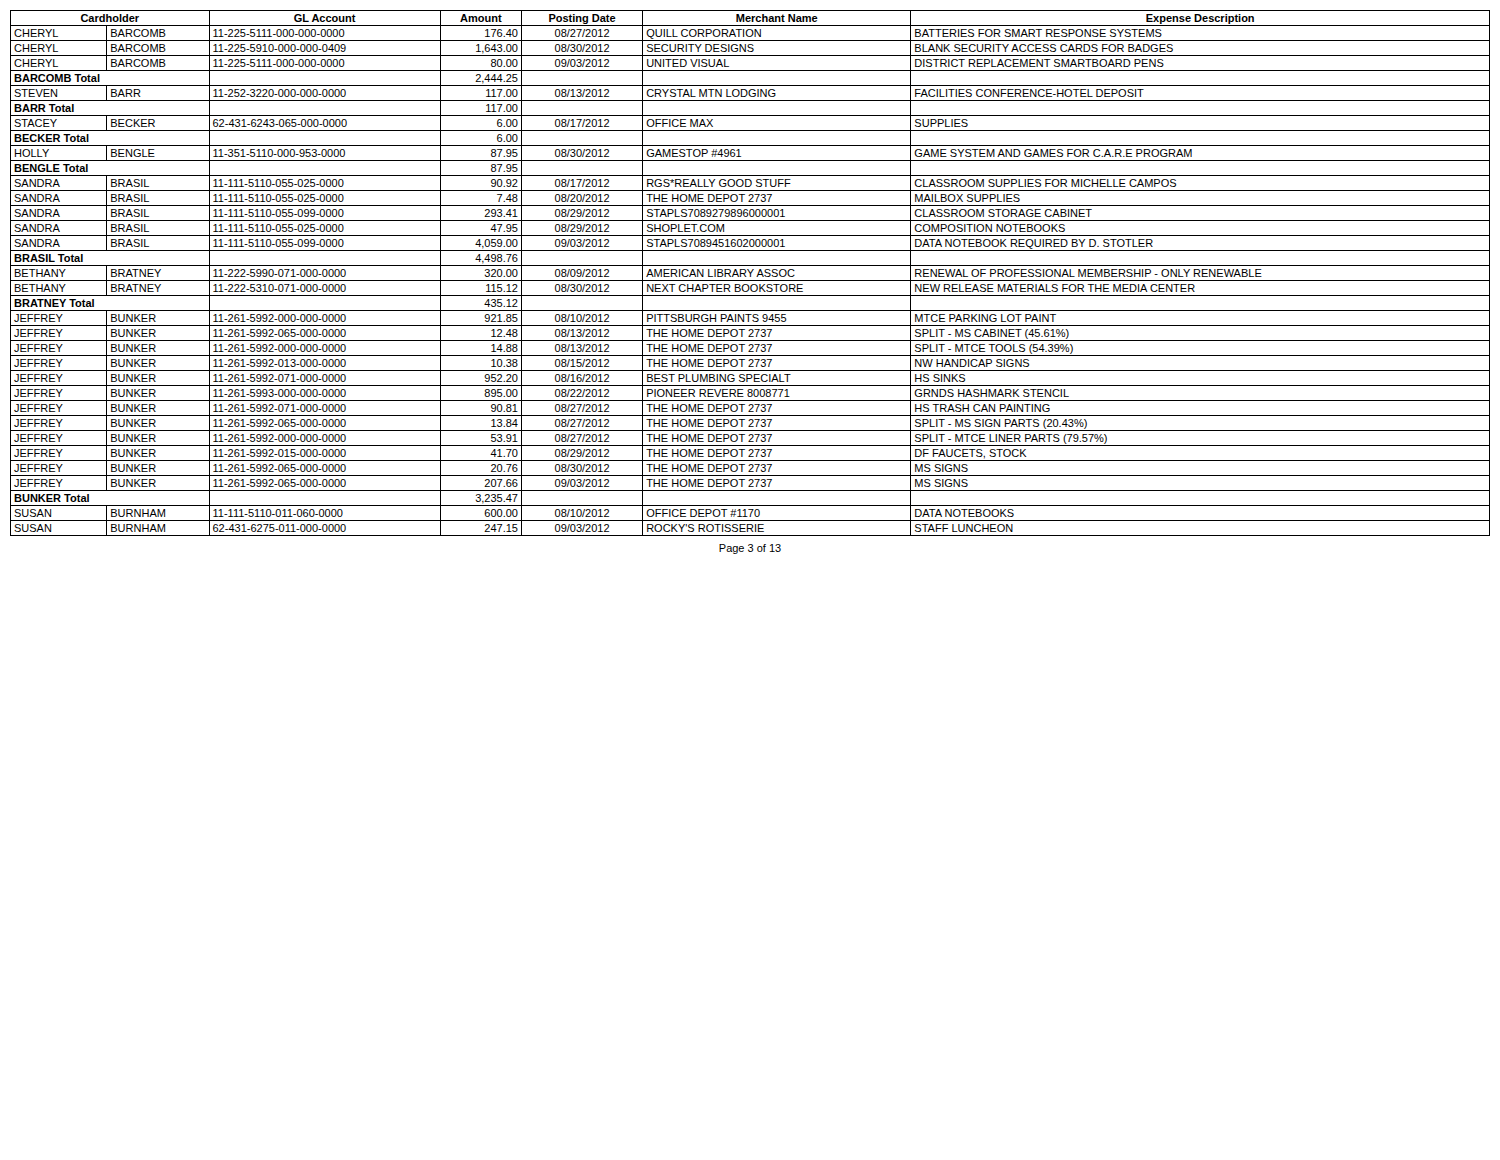| Cardholder | GL Account | Amount | Posting Date | Merchant Name | Expense Description |
| --- | --- | --- | --- | --- | --- |
| CHERYL | BARCOMB | 11-225-5111-000-000-0000 | 176.40 | 08/27/2012 | QUILL CORPORATION | BATTERIES FOR SMART RESPONSE SYSTEMS |
| CHERYL | BARCOMB | 11-225-5910-000-000-0409 | 1,643.00 | 08/30/2012 | SECURITY DESIGNS | BLANK SECURITY ACCESS CARDS FOR BADGES |
| CHERYL | BARCOMB | 11-225-5111-000-000-0000 | 80.00 | 09/03/2012 | UNITED VISUAL | DISTRICT REPLACEMENT SMARTBOARD PENS |
| BARCOMB Total | | 2,444.25 | | | |
| STEVEN | BARR | 11-252-3220-000-000-0000 | 117.00 | 08/13/2012 | CRYSTAL MTN LODGING | FACILITIES CONFERENCE-HOTEL DEPOSIT |
| BARR Total | | 117.00 | | | |
| STACEY | BECKER | 62-431-6243-065-000-0000 | 6.00 | 08/17/2012 | OFFICE MAX | SUPPLIES |
| BECKER Total | | 6.00 | | | |
| HOLLY | BENGLE | 11-351-5110-000-953-0000 | 87.95 | 08/30/2012 | GAMESTOP #4961 | GAME SYSTEM AND GAMES FOR C.A.R.E PROGRAM |
| BENGLE Total | | 87.95 | | | |
| SANDRA | BRASIL | 11-111-5110-055-025-0000 | 90.92 | 08/17/2012 | RGS*REALLY GOOD STUFF | CLASSROOM SUPPLIES FOR MICHELLE CAMPOS |
| SANDRA | BRASIL | 11-111-5110-055-025-0000 | 7.48 | 08/20/2012 | THE HOME DEPOT 2737 | MAILBOX SUPPLIES |
| SANDRA | BRASIL | 11-111-5110-055-099-0000 | 293.41 | 08/29/2012 | STAPLS7089279896000001 | CLASSROOM STORAGE CABINET |
| SANDRA | BRASIL | 11-111-5110-055-025-0000 | 47.95 | 08/29/2012 | SHOPLET.COM | COMPOSITION NOTEBOOKS |
| SANDRA | BRASIL | 11-111-5110-055-099-0000 | 4,059.00 | 09/03/2012 | STAPLS7089451602000001 | DATA NOTEBOOK REQUIRED BY D. STOTLER |
| BRASIL Total | | 4,498.76 | | | |
| BETHANY | BRATNEY | 11-222-5990-071-000-0000 | 320.00 | 08/09/2012 | AMERICAN LIBRARY ASSOC | RENEWAL OF PROFESSIONAL MEMBERSHIP - ONLY RENEWABLE |
| BETHANY | BRATNEY | 11-222-5310-071-000-0000 | 115.12 | 08/30/2012 | NEXT CHAPTER BOOKSTORE | NEW RELEASE MATERIALS FOR THE MEDIA CENTER |
| BRATNEY Total | | 435.12 | | | |
| JEFFREY | BUNKER | 11-261-5992-000-000-0000 | 921.85 | 08/10/2012 | PITTSBURGH PAINTS 9455 | MTCE PARKING LOT PAINT |
| JEFFREY | BUNKER | 11-261-5992-065-000-0000 | 12.48 | 08/13/2012 | THE HOME DEPOT 2737 | SPLIT - MS CABINET (45.61%) |
| JEFFREY | BUNKER | 11-261-5992-000-000-0000 | 14.88 | 08/13/2012 | THE HOME DEPOT 2737 | SPLIT - MTCE TOOLS (54.39%) |
| JEFFREY | BUNKER | 11-261-5992-013-000-0000 | 10.38 | 08/15/2012 | THE HOME DEPOT 2737 | NW HANDICAP SIGNS |
| JEFFREY | BUNKER | 11-261-5992-071-000-0000 | 952.20 | 08/16/2012 | BEST PLUMBING SPECIALT | HS SINKS |
| JEFFREY | BUNKER | 11-261-5993-000-000-0000 | 895.00 | 08/22/2012 | PIONEER REVERE 8008771 | GRNDS HASHMARK STENCIL |
| JEFFREY | BUNKER | 11-261-5992-071-000-0000 | 90.81 | 08/27/2012 | THE HOME DEPOT 2737 | HS TRASH CAN PAINTING |
| JEFFREY | BUNKER | 11-261-5992-065-000-0000 | 13.84 | 08/27/2012 | THE HOME DEPOT 2737 | SPLIT - MS SIGN PARTS (20.43%) |
| JEFFREY | BUNKER | 11-261-5992-000-000-0000 | 53.91 | 08/27/2012 | THE HOME DEPOT 2737 | SPLIT - MTCE LINER PARTS (79.57%) |
| JEFFREY | BUNKER | 11-261-5992-015-000-0000 | 41.70 | 08/29/2012 | THE HOME DEPOT 2737 | DF FAUCETS, STOCK |
| JEFFREY | BUNKER | 11-261-5992-065-000-0000 | 20.76 | 08/30/2012 | THE HOME DEPOT 2737 | MS SIGNS |
| JEFFREY | BUNKER | 11-261-5992-065-000-0000 | 207.66 | 09/03/2012 | THE HOME DEPOT 2737 | MS SIGNS |
| BUNKER Total | | 3,235.47 | | | |
| SUSAN | BURNHAM | 11-111-5110-011-060-0000 | 600.00 | 08/10/2012 | OFFICE DEPOT #1170 | DATA NOTEBOOKS |
| SUSAN | BURNHAM | 62-431-6275-011-000-0000 | 247.15 | 09/03/2012 | ROCKY'S ROTISSERIE | STAFF LUNCHEON |
Page 3 of 13